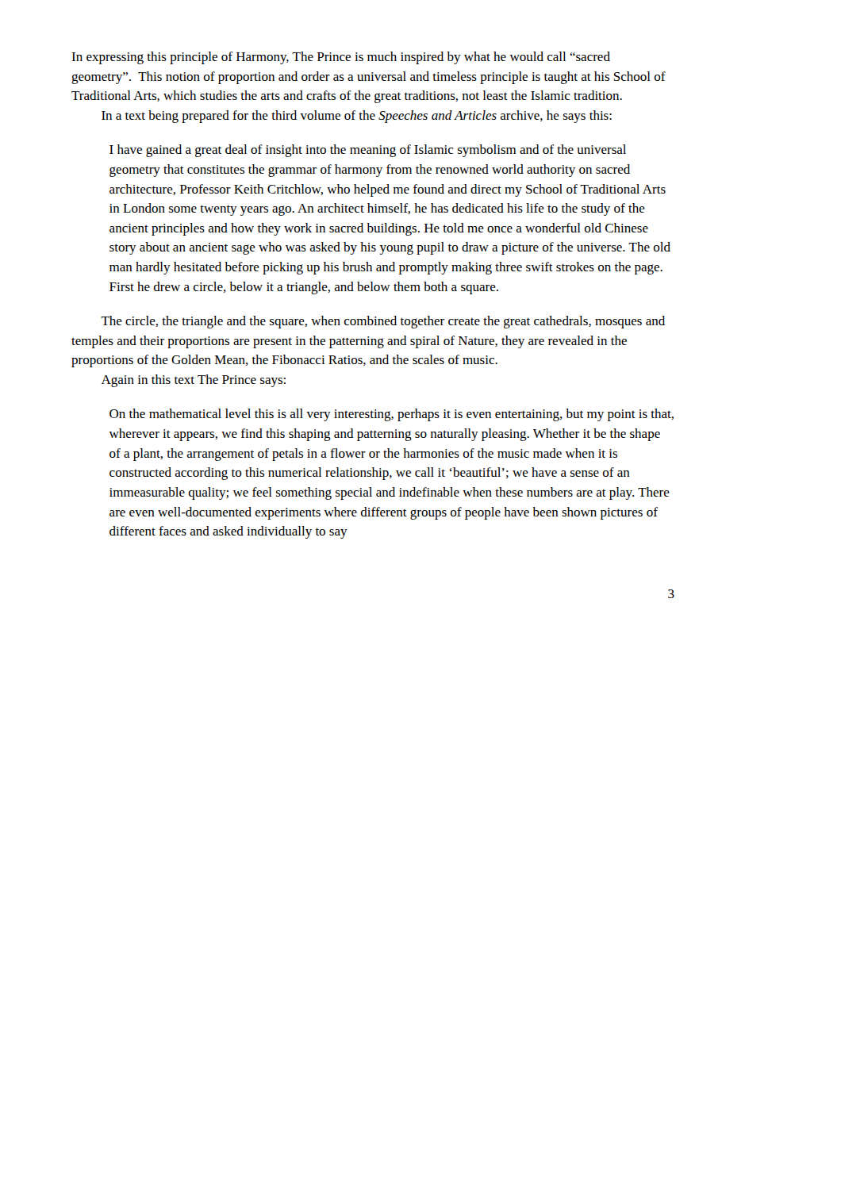In expressing this principle of Harmony, The Prince is much inspired by what he would call “sacred geometry”. This notion of proportion and order as a universal and timeless principle is taught at his School of Traditional Arts, which studies the arts and crafts of the great traditions, not least the Islamic tradition.
In a text being prepared for the third volume of the Speeches and Articles archive, he says this:
I have gained a great deal of insight into the meaning of Islamic symbolism and of the universal geometry that constitutes the grammar of harmony from the renowned world authority on sacred architecture, Professor Keith Critchlow, who helped me found and direct my School of Traditional Arts in London some twenty years ago. An architect himself, he has dedicated his life to the study of the ancient principles and how they work in sacred buildings. He told me once a wonderful old Chinese story about an ancient sage who was asked by his young pupil to draw a picture of the universe. The old man hardly hesitated before picking up his brush and promptly making three swift strokes on the page. First he drew a circle, below it a triangle, and below them both a square.
The circle, the triangle and the square, when combined together create the great cathedrals, mosques and temples and their proportions are present in the patterning and spiral of Nature, they are revealed in the proportions of the Golden Mean, the Fibonacci Ratios, and the scales of music.
Again in this text The Prince says:
On the mathematical level this is all very interesting, perhaps it is even entertaining, but my point is that, wherever it appears, we find this shaping and patterning so naturally pleasing. Whether it be the shape of a plant, the arrangement of petals in a flower or the harmonies of the music made when it is constructed according to this numerical relationship, we call it ‘beautiful’; we have a sense of an immeasurable quality; we feel something special and indefinable when these numbers are at play. There are even well-documented experiments where different groups of people have been shown pictures of different faces and asked individually to say
3